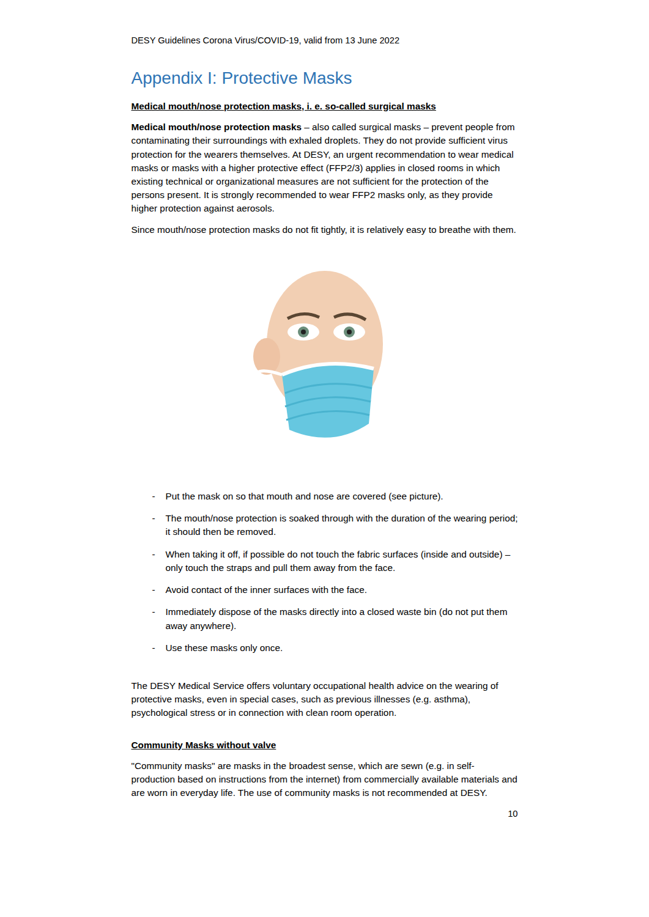DESY Guidelines Corona Virus/COVID-19, valid from 13 June 2022
Appendix I: Protective Masks
Medical mouth/nose protection masks, i. e. so-called surgical masks
Medical mouth/nose protection masks – also called surgical masks – prevent people from contaminating their surroundings with exhaled droplets. They do not provide sufficient virus protection for the wearers themselves. At DESY, an urgent recommendation to wear medical masks or masks with a higher protective effect (FFP2/3) applies in closed rooms in which existing technical or organizational measures are not sufficient for the protection of the persons present. It is strongly recommended to wear FFP2 masks only, as they provide higher protection against aerosols.
Since mouth/nose protection masks do not fit tightly, it is relatively easy to breathe with them.
Put the mask on so that mouth and nose are covered (see picture).
The mouth/nose protection is soaked through with the duration of the wearing period; it should then be removed.
When taking it off, if possible do not touch the fabric surfaces (inside and outside) – only touch the straps and pull them away from the face.
Avoid contact of the inner surfaces with the face.
Immediately dispose of the masks directly into a closed waste bin (do not put them away anywhere).
Use these masks only once.
The DESY Medical Service offers voluntary occupational health advice on the wearing of protective masks, even in special cases, such as previous illnesses (e.g. asthma), psychological stress or in connection with clean room operation.
Community Masks without valve
"Community masks" are masks in the broadest sense, which are sewn (e.g. in self-production based on instructions from the internet) from commercially available materials and are worn in everyday life. The use of community masks is not recommended at DESY.
10